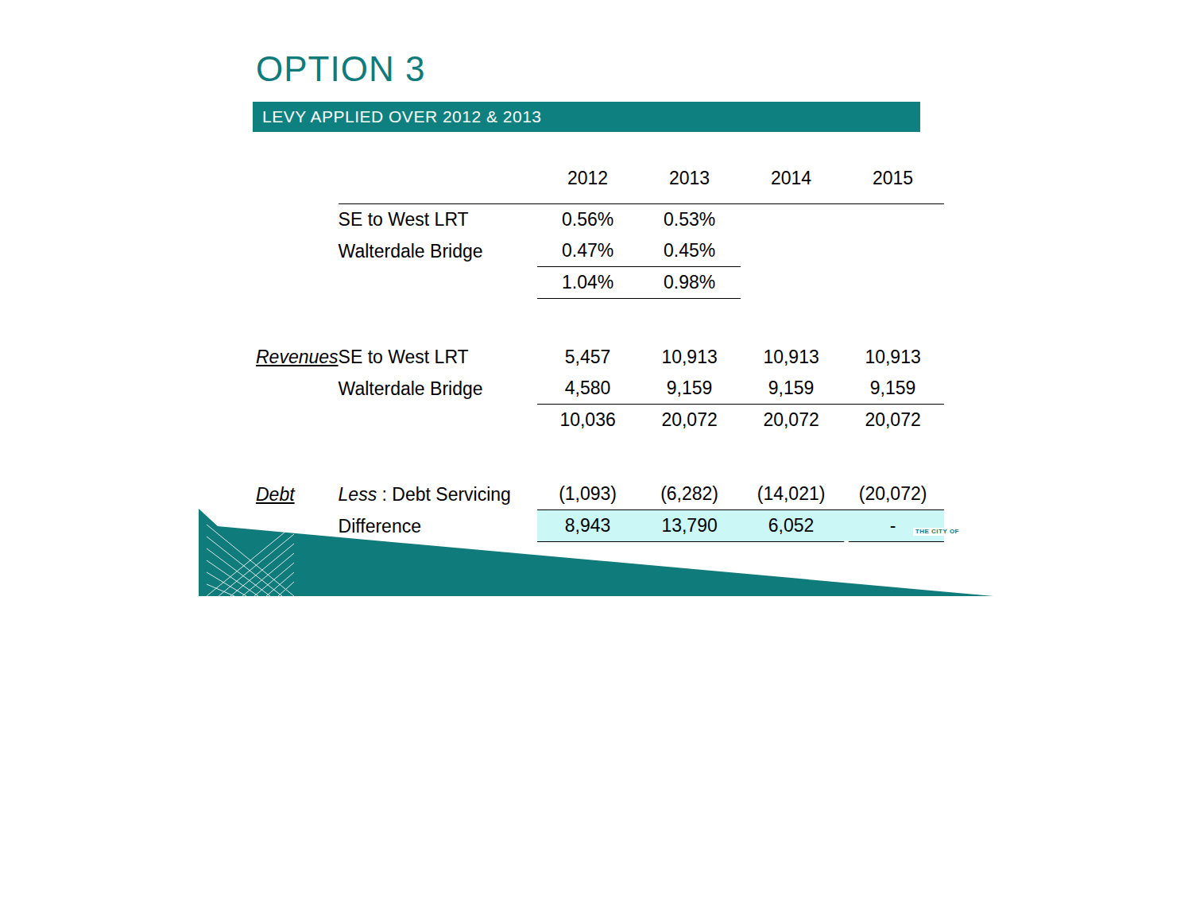OPTION 3
LEVY APPLIED OVER 2012 & 2013
| | | 2012 | 2013 | 2014 | 2015 |
| | SE to West LRT | 0.56% | 0.53% | | |
| | Walterdale Bridge | 0.47% | 0.45% | | |
| | | 1.04% | 0.98% | | |
| Revenues | SE to West LRT | 5,457 | 10,913 | 10,913 | 10,913 |
| | Walterdale Bridge | 4,580 | 9,159 | 9,159 | 9,159 |
| | | 10,036 | 20,072 | 20,072 | 20,072 |
| Debt | Less : Debt Servicing | (1,093) | (6,282) | (14,021) | (20,072) |
| | Difference | 8,943 | 13,790 | 6,052 | - |
THE CITY OF
Edmonton
9